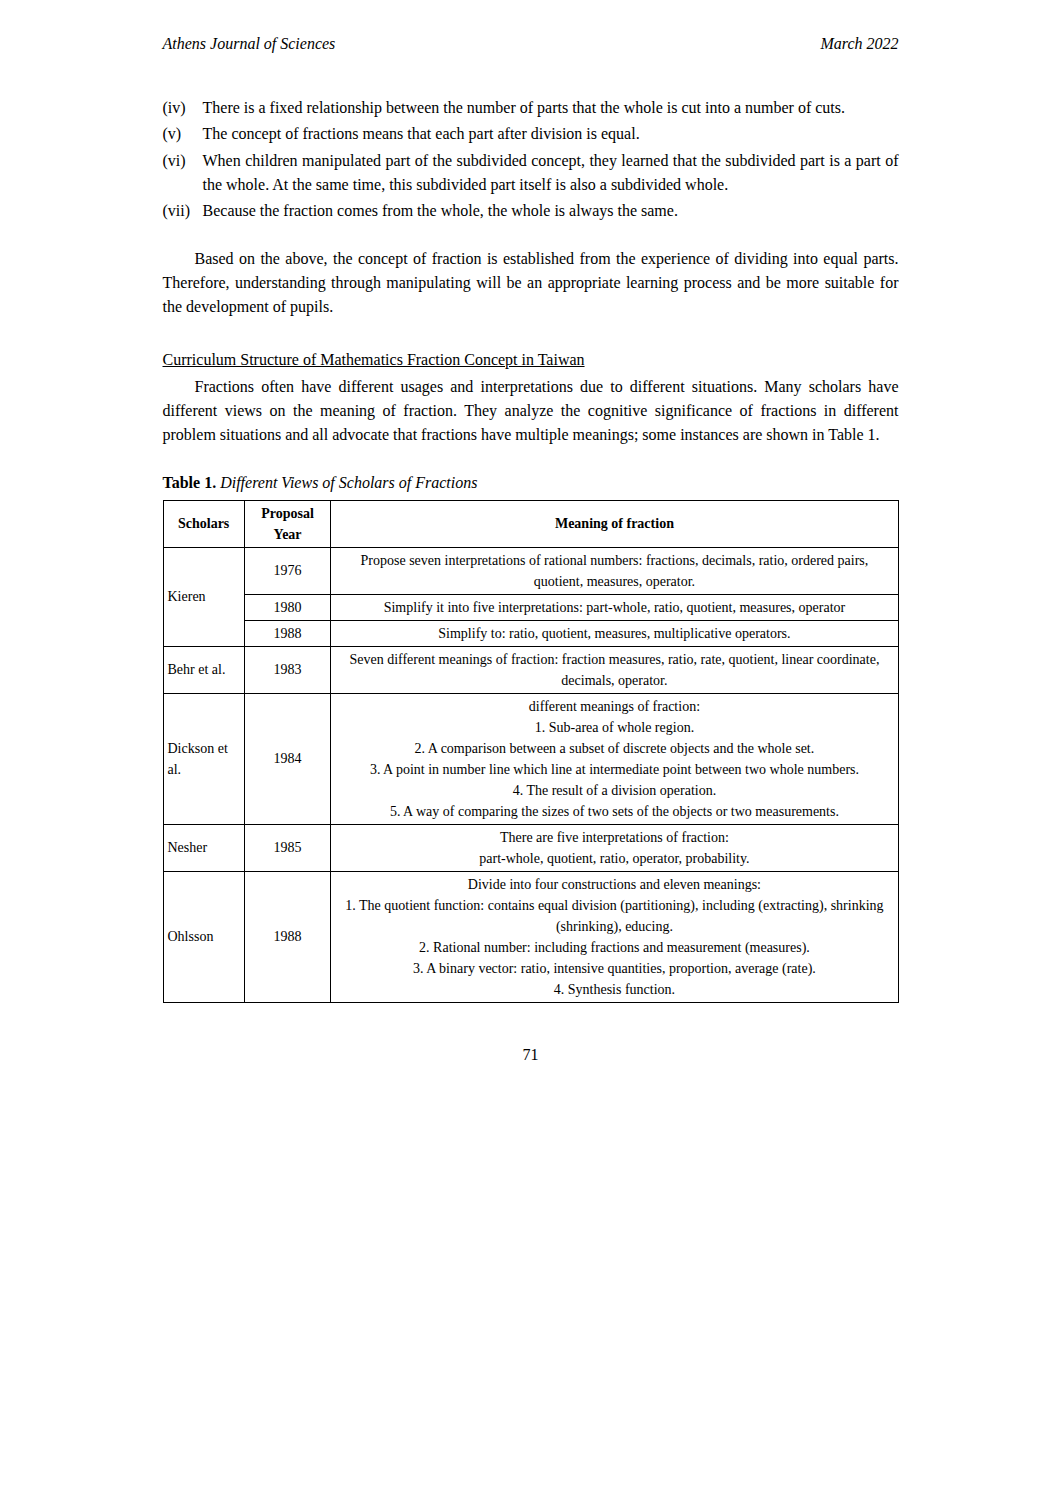Athens Journal of Sciences March 2022
(iv) There is a fixed relationship between the number of parts that the whole is cut into a number of cuts.
(v) The concept of fractions means that each part after division is equal.
(vi) When children manipulated part of the subdivided concept, they learned that the subdivided part is a part of the whole. At the same time, this subdivided part itself is also a subdivided whole.
(vii) Because the fraction comes from the whole, the whole is always the same.
Based on the above, the concept of fraction is established from the experience of dividing into equal parts. Therefore, understanding through manipulating will be an appropriate learning process and be more suitable for the development of pupils.
Curriculum Structure of Mathematics Fraction Concept in Taiwan
Fractions often have different usages and interpretations due to different situations. Many scholars have different views on the meaning of fraction. They analyze the cognitive significance of fractions in different problem situations and all advocate that fractions have multiple meanings; some instances are shown in Table 1.
Table 1. Different Views of Scholars of Fractions
| Scholars | Proposal Year | Meaning of fraction |
| --- | --- | --- |
| Kieren | 1976 | Propose seven interpretations of rational numbers: fractions, decimals, ratio, ordered pairs, quotient, measures, operator. |
| 1980 | Simplify it into five interpretations: part-whole, ratio, quotient, measures, operator |
| 1988 | Simplify to: ratio, quotient, measures, multiplicative operators. |
| Behr et al. | 1983 | Seven different meanings of fraction: fraction measures, ratio, rate, quotient, linear coordinate, decimals, operator. |
| Dickson et al. | 1984 | different meanings of fraction: 1. Sub-area of whole region. 2. A comparison between a subset of discrete objects and the whole set. 3. A point in number line which line at intermediate point between two whole numbers. 4. The result of a division operation. 5. A way of comparing the sizes of two sets of the objects or two measurements. |
| Nesher | 1985 | There are five interpretations of fraction: part-whole, quotient, ratio, operator, probability. |
| Ohlsson | 1988 | Divide into four constructions and eleven meanings: 1. The quotient function: contains equal division (partitioning), including (extracting), shrinking (shrinking), educing. 2. Rational number: including fractions and measurement (measures). 3. A binary vector: ratio, intensive quantities, proportion, average (rate). 4. Synthesis function. |
71